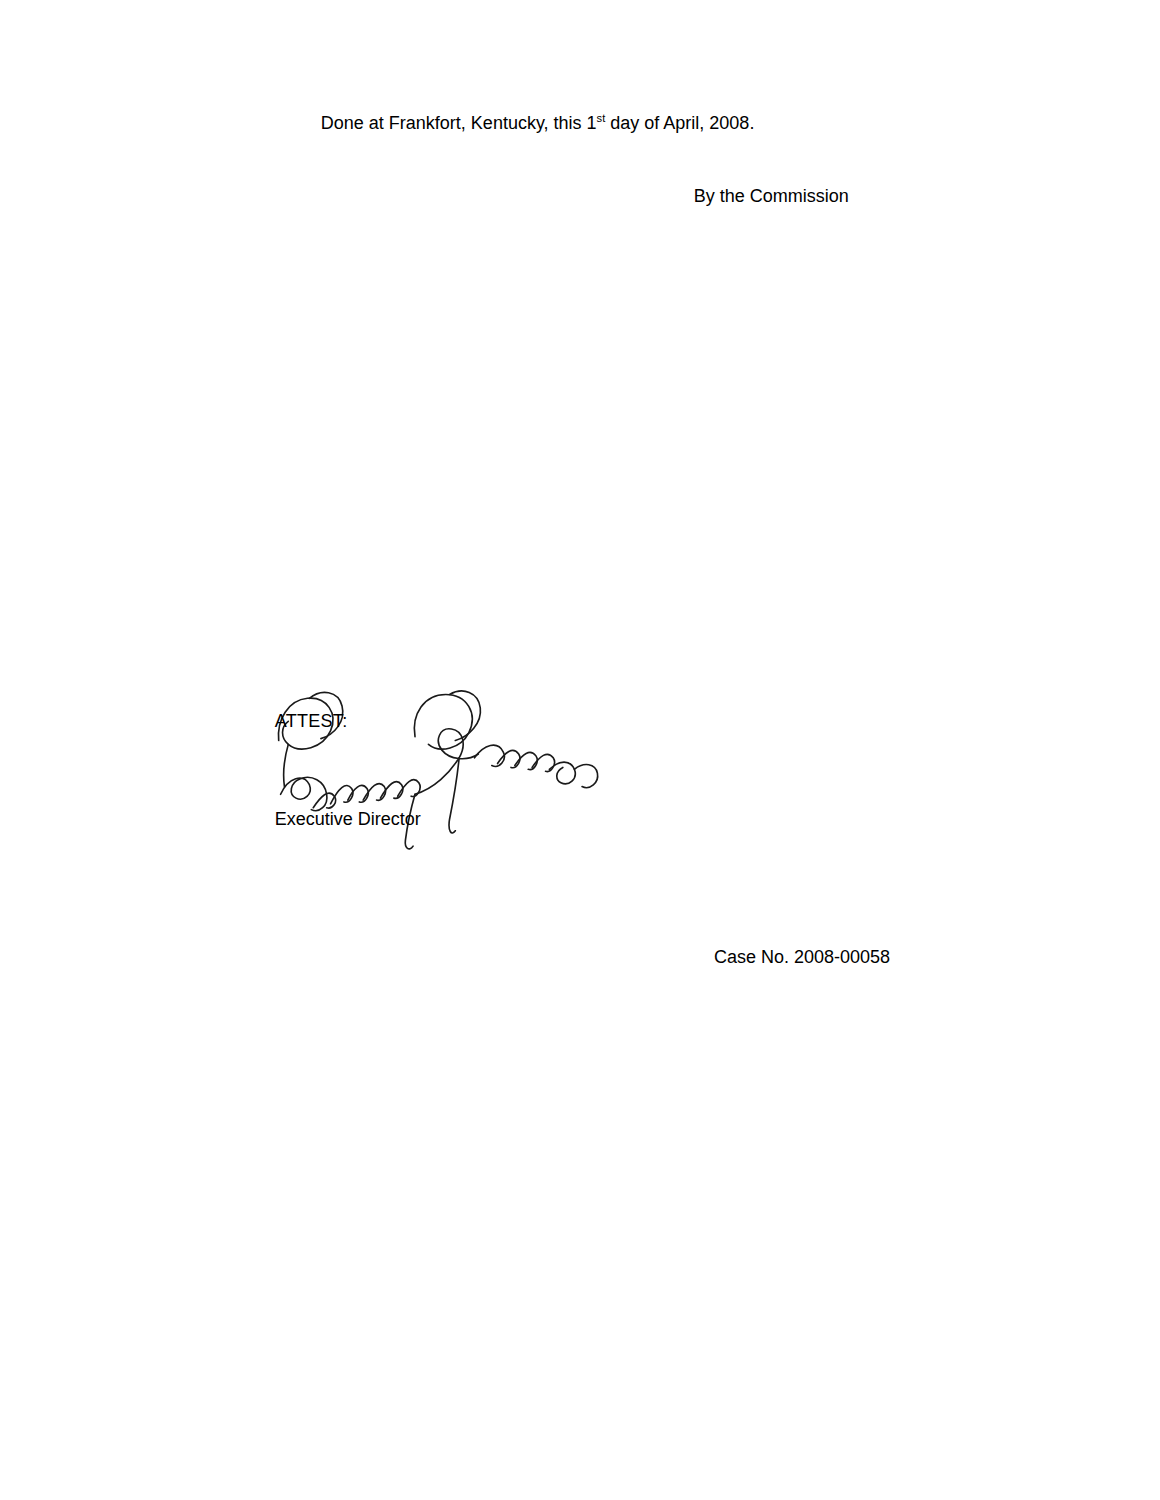Done at Frankfort, Kentucky, this 1st day of April, 2008.
By the Commission
ATTEST: Executive Director
Case No. 2008-00058